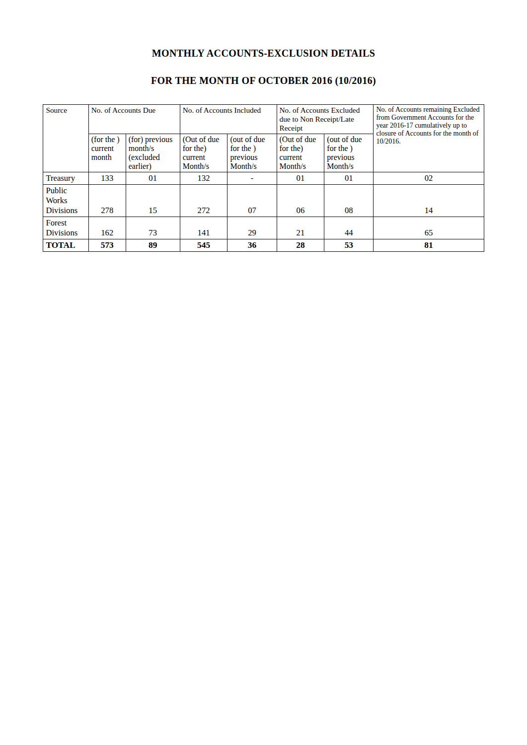MONTHLY ACCOUNTS-EXCLUSION DETAILS
FOR THE MONTH OF OCTOBER 2016 (10/2016)
| Source | No. of Accounts Due | No. of Accounts Included | No. of Accounts Excluded due to Non Receipt/Late Receipt | No. of Accounts remaining Excluded from Government Accounts for the year 2016-17 cumulatively up to closure of Accounts for the month of 10/2016. |
| (for the ) current month | (for) previous month/s (excluded earlier) | (Out of due for the) current Month/s | (out of due for the ) previous Month/s | (Out of due for the) current Month/s | (out of due for the ) previous Month/s |
| Treasury | 133 | 01 | 132 | - | 01 | 01 | 02 |
| Public Works Divisions | 278 | 15 | 272 | 07 | 06 | 08 | 14 |
| Forest Divisions | 162 | 73 | 141 | 29 | 21 | 44 | 65 |
| TOTAL | 573 | 89 | 545 | 36 | 28 | 53 | 81 |